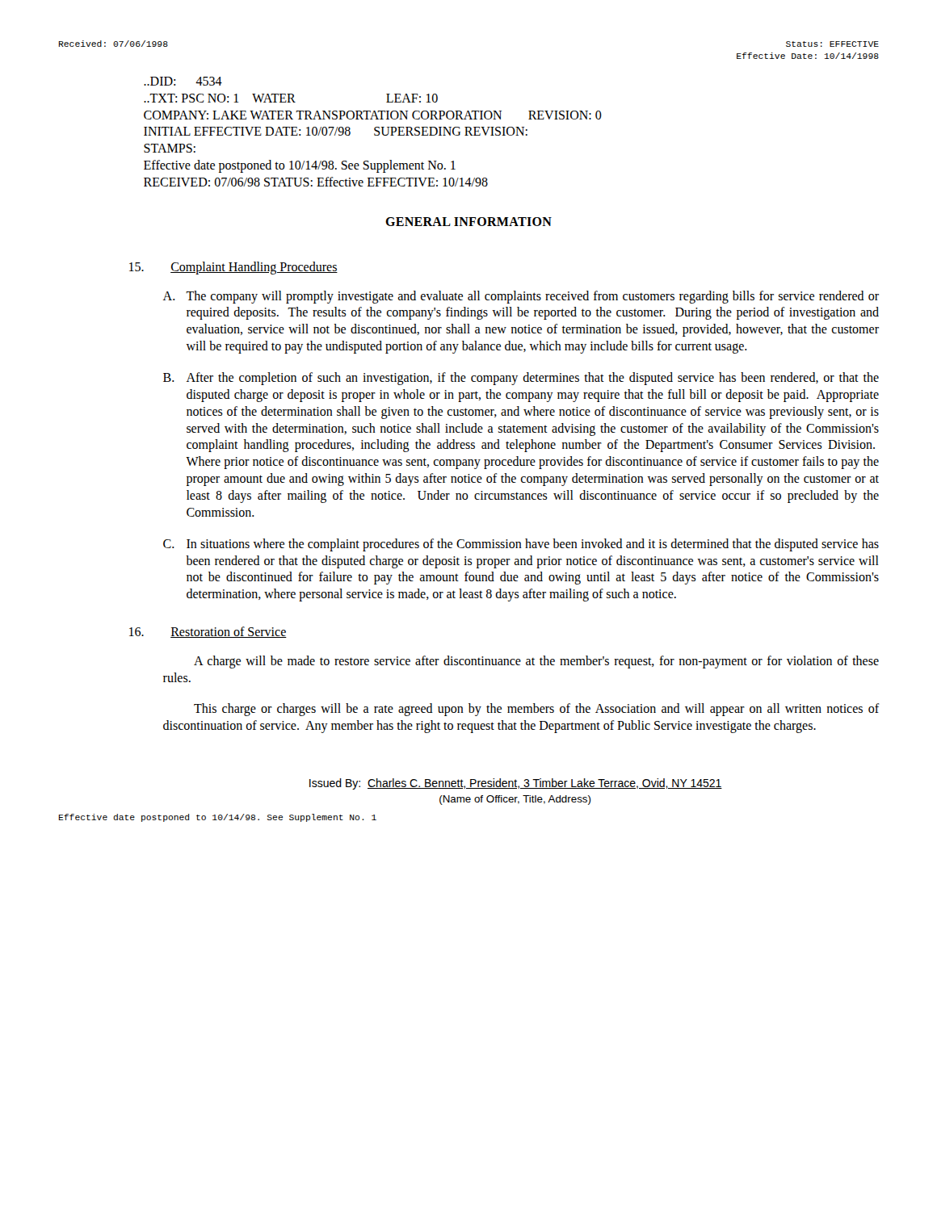Received: 07/06/1998
Status: EFFECTIVE
Effective Date: 10/14/1998
..DID: 4534
..TXT: PSC NO: 1 WATER LEAF: 10
COMPANY: LAKE WATER TRANSPORTATION CORPORATION REVISION: 0
INITIAL EFFECTIVE DATE: 10/07/98 SUPERSEDING REVISION:
STAMPS:
Effective date postponed to 10/14/98. See Supplement No. 1
RECEIVED: 07/06/98 STATUS: Effective EFFECTIVE: 10/14/98
GENERAL INFORMATION
15. Complaint Handling Procedures
A. The company will promptly investigate and evaluate all complaints received from customers regarding bills for service rendered or required deposits. The results of the company's findings will be reported to the customer. During the period of investigation and evaluation, service will not be discontinued, nor shall a new notice of termination be issued, provided, however, that the customer will be required to pay the undisputed portion of any balance due, which may include bills for current usage.
B. After the completion of such an investigation, if the company determines that the disputed service has been rendered, or that the disputed charge or deposit is proper in whole or in part, the company may require that the full bill or deposit be paid. Appropriate notices of the determination shall be given to the customer, and where notice of discontinuance of service was previously sent, or is served with the determination, such notice shall include a statement advising the customer of the availability of the Commission's complaint handling procedures, including the address and telephone number of the Department's Consumer Services Division. Where prior notice of discontinuance was sent, company procedure provides for discontinuance of service if customer fails to pay the proper amount due and owing within 5 days after notice of the company determination was served personally on the customer or at least 8 days after mailing of the notice. Under no circumstances will discontinuance of service occur if so precluded by the Commission.
C. In situations where the complaint procedures of the Commission have been invoked and it is determined that the disputed service has been rendered or that the disputed charge or deposit is proper and prior notice of discontinuance was sent, a customer's service will not be discontinued for failure to pay the amount found due and owing until at least 5 days after notice of the Commission's determination, where personal service is made, or at least 8 days after mailing of such a notice.
16. Restoration of Service
A charge will be made to restore service after discontinuance at the member's request, for non-payment or for violation of these rules.
This charge or charges will be a rate agreed upon by the members of the Association and will appear on all written notices of discontinuation of service. Any member has the right to request that the Department of Public Service investigate the charges.
Issued By: Charles C. Bennett, President, 3 Timber Lake Terrace, Ovid, NY 14521 (Name of Officer, Title, Address)
Effective date postponed to 10/14/98. See Supplement No. 1